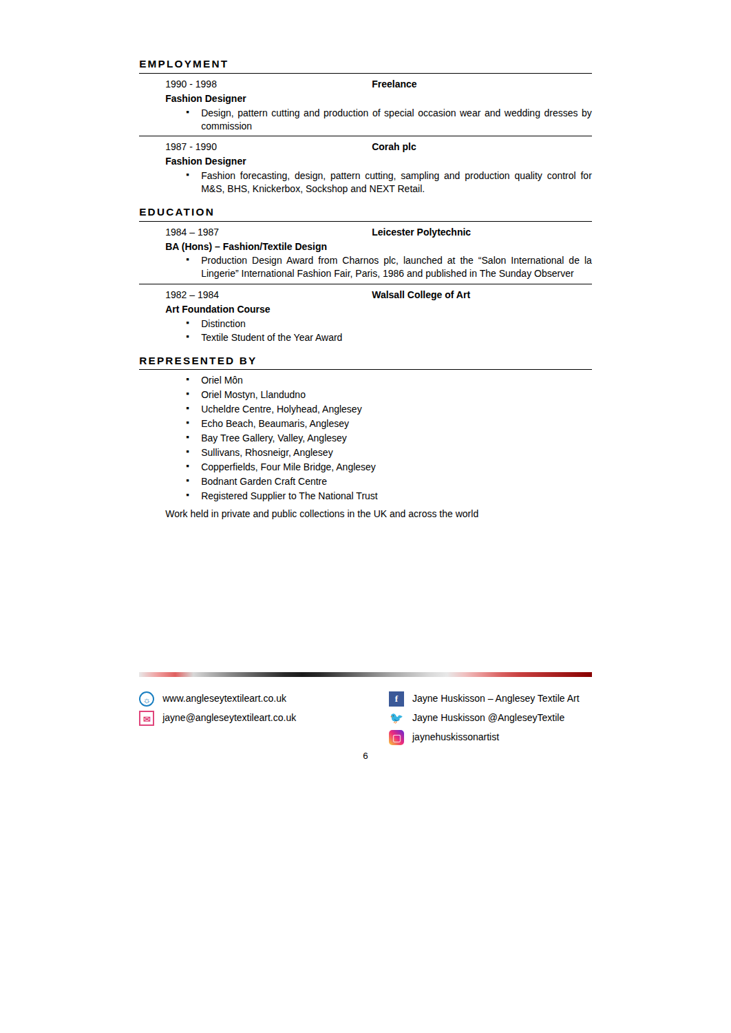Employment
1990 - 1998 Freelance
Fashion Designer
Design, pattern cutting and production of special occasion wear and wedding dresses by commission
1987 - 1990 Corah plc
Fashion Designer
Fashion forecasting, design, pattern cutting, sampling and production quality control for M&S, BHS, Knickerbox, Sockshop and NEXT Retail.
Education
1984 – 1987 Leicester Polytechnic
BA (Hons) – Fashion/Textile Design
Production Design Award from Charnos plc, launched at the “Salon International de la Lingerie” International Fashion Fair, Paris, 1986 and published in The Sunday Observer
1982 – 1984 Walsall College of Art
Art Foundation Course
Distinction
Textile Student of the Year Award
Represented by
Oriel Môn
Oriel Mostyn, Llandudno
Ucheldre Centre, Holyhead, Anglesey
Echo Beach, Beaumaris, Anglesey
Bay Tree Gallery, Valley, Anglesey
Sullivans, Rhosneigr, Anglesey
Copperfields, Four Mile Bridge, Anglesey
Bodnant Garden Craft Centre
Registered Supplier to The National Trust
Work held in private and public collections in the UK and across the world
| ☼ | www.angleseytextileart.co.uk | f | Jayne Huskisson – Anglesey Textile Art |
| ✉ | jayne@angleseytextileart.co.uk | 🐦 | Jayne Huskisson @AngleseyTextile |
| | | ▢ | jaynehuskissonartist |
6